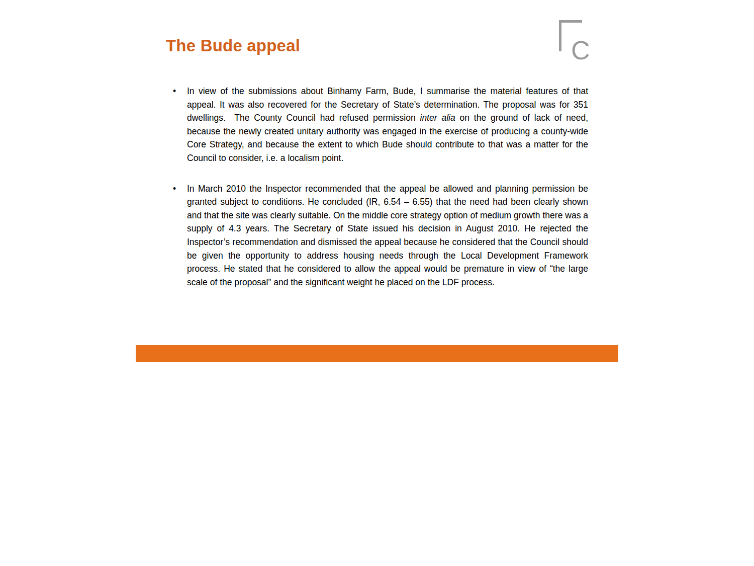C
The Bude appeal
In view of the submissions about Binhamy Farm, Bude, I summarise the material features of that appeal. It was also recovered for the Secretary of State’s determination. The proposal was for 351 dwellings. The County Council had refused permission inter alia on the ground of lack of need, because the newly created unitary authority was engaged in the exercise of producing a county-wide Core Strategy, and because the extent to which Bude should contribute to that was a matter for the Council to consider, i.e. a localism point.
In March 2010 the Inspector recommended that the appeal be allowed and planning permission be granted subject to conditions. He concluded (IR, 6.54 – 6.55) that the need had been clearly shown and that the site was clearly suitable. On the middle core strategy option of medium growth there was a supply of 4.3 years. The Secretary of State issued his decision in August 2010. He rejected the Inspector’s recommendation and dismissed the appeal because he considered that the Council should be given the opportunity to address housing needs through the Local Development Framework process. He stated that he considered to allow the appeal would be premature in view of “the large scale of the proposal” and the significant weight he placed on the LDF process.